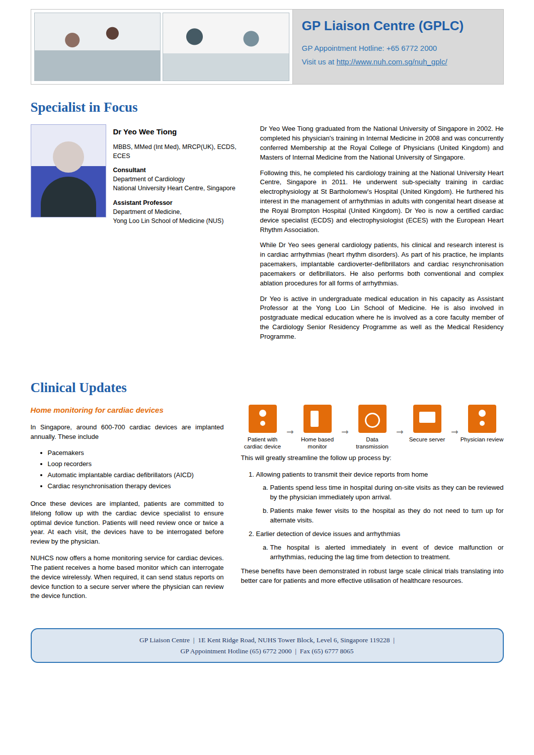GP Liaison Centre (GPLC)
GP Appointment Hotline: +65 6772 2000
Visit us at http://www.nuh.com.sg/nuh_gplc/
Specialist in Focus
Dr Yeo Wee Tiong
MBBS, MMed (Int Med), MRCP(UK), ECDS, ECES
Consultant
Department of Cardiology
National University Heart Centre, Singapore
Assistant Professor
Department of Medicine,
Yong Loo Lin School of Medicine (NUS)
Dr Yeo Wee Tiong graduated from the National University of Singapore in 2002. He completed his physician's training in Internal Medicine in 2008 and was concurrently conferred Membership at the Royal College of Physicians (United Kingdom) and Masters of Internal Medicine from the National University of Singapore.
Following this, he completed his cardiology training at the National University Heart Centre, Singapore in 2011. He underwent sub-specialty training in cardiac electrophysiology at St Bartholomew's Hospital (United Kingdom). He furthered his interest in the management of arrhythmias in adults with congenital heart disease at the Royal Brompton Hospital (United Kingdom). Dr Yeo is now a certified cardiac device specialist (ECDS) and electrophysiologist (ECES) with the European Heart Rhythm Association.
While Dr Yeo sees general cardiology patients, his clinical and research interest is in cardiac arrhythmias (heart rhythm disorders). As part of his practice, he implants pacemakers, implantable cardioverter-defibrillators and cardiac resynchronisation pacemakers or defibrillators. He also performs both conventional and complex ablation procedures for all forms of arrhythmias.
Dr Yeo is active in undergraduate medical education in his capacity as Assistant Professor at the Yong Loo Lin School of Medicine. He is also involved in postgraduate medical education where he is involved as a core faculty member of the Cardiology Senior Residency Programme as well as the Medical Residency Programme.
Clinical Updates
Home monitoring for cardiac devices
In Singapore, around 600-700 cardiac devices are implanted annually. These include
Pacemakers
Loop recorders
Automatic implantable cardiac defibrillators (AICD)
Cardiac resynchronisation therapy devices
Once these devices are implanted, patients are committed to lifelong follow up with the cardiac device specialist to ensure optimal device function. Patients will need review once or twice a year. At each visit, the devices have to be interrogated before review by the physician.
NUHCS now offers a home monitoring service for cardiac devices. The patient receives a home based monitor which can interrogate the device wirelessly. When required, it can send status reports on device function to a secure server where the physician can review the device function.
Patient with cardiac device
➞
Home based monitor
➞
Data transmission
➞
Secure server
➞
Physician review
This will greatly streamline the follow up process by:
Allowing patients to transmit their device reports from home
Patients spend less time in hospital during on-site visits as they can be reviewed by the physician immediately upon arrival.
Patients make fewer visits to the hospital as they do not need to turn up for alternate visits.
Earlier detection of device issues and arrhythmias
The hospital is alerted immediately in event of device malfunction or arrhythmias, reducing the lag time from detection to treatment.
These benefits have been demonstrated in robust large scale clinical trials translating into better care for patients and more effective utilisation of healthcare resources.
GP Liaison Centre | 1E Kent Ridge Road, NUHS Tower Block, Level 6, Singapore 119228 |
GP Appointment Hotline (65) 6772 2000 | Fax (65) 6777 8065